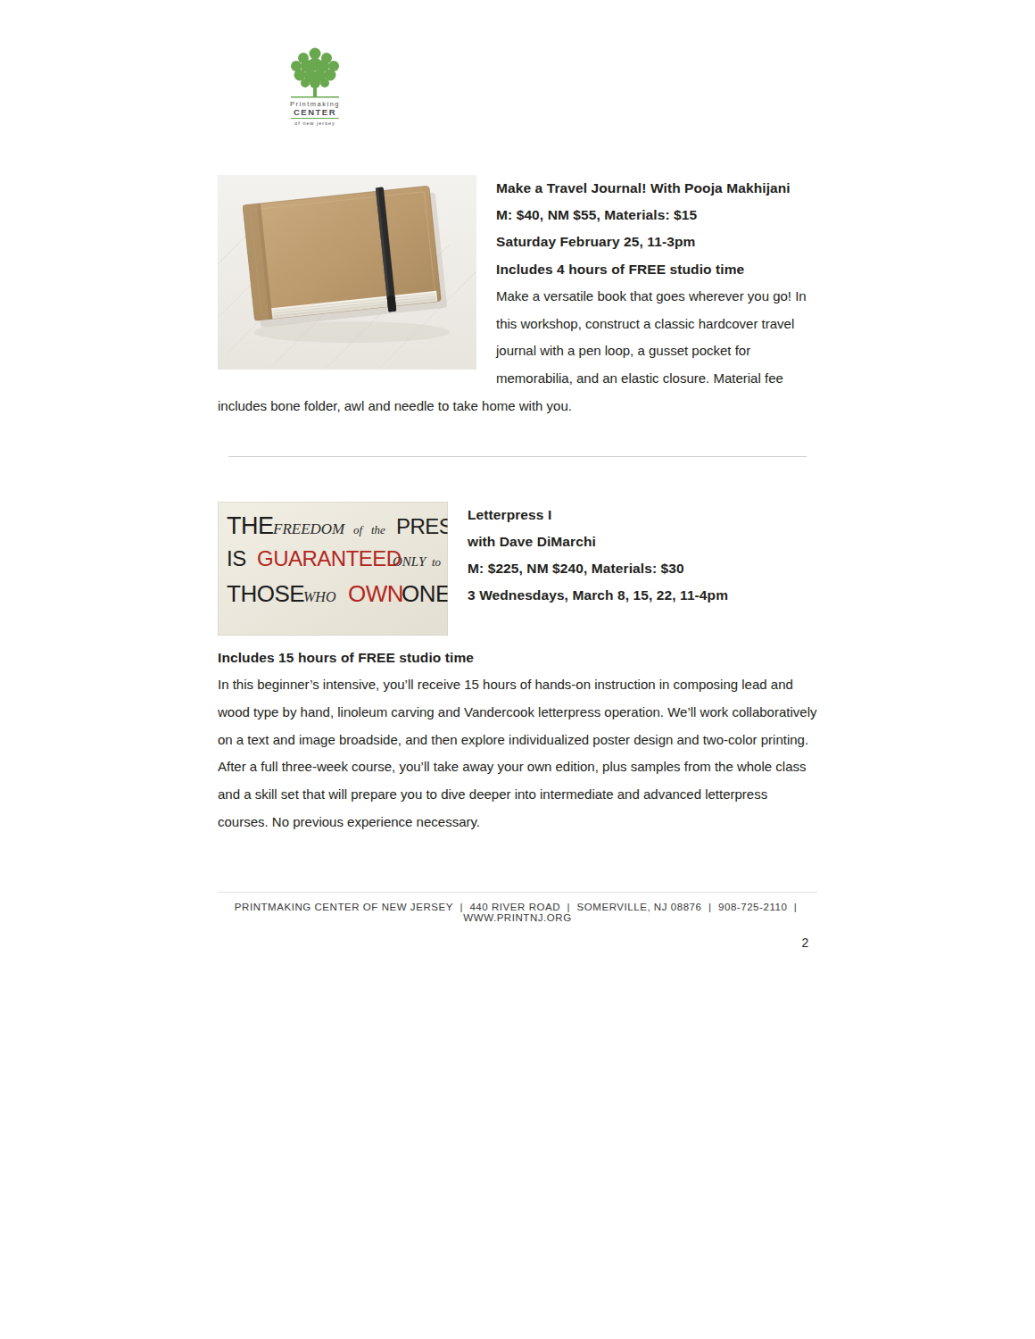Printmaking CENTER of new jersey
Make a Travel Journal! With Pooja Makhijani
M: $40, NM $55, Materials: $15
Saturday February 25, 11-3pm
Includes 4 hours of FREE studio time
Make a versatile book that goes wherever you go! In this workshop, construct a classic hardcover travel journal with a pen loop, a gusset pocket for memorabilia, and an elastic closure. Material fee includes bone folder, awl and needle to take home with you.
THE FREEDOM of the PRESS IS GUARANTEED ONLY to THOSE WHO OWN ONE.
Letterpress I
with Dave DiMarchi
M: $225, NM $240, Materials: $30
3 Wednesdays, March 8, 15, 22, 11-4pm
Includes 15 hours of FREE studio time
In this beginner’s intensive, you’ll receive 15 hours of hands-on instruction in composing lead and wood type by hand, linoleum carving and Vandercook letterpress operation. We’ll work collaboratively on a text and image broadside, and then explore individualized poster design and two-color printing. After a full three-week course, you’ll take away your own edition, plus samples from the whole class and a skill set that will prepare you to dive deeper into intermediate and advanced letterpress courses. No previous experience necessary.
Printmaking Center of New Jersey | 440 River Road | Somerville, NJ 08876 | 908-725-2110 | www.printnj.org
2